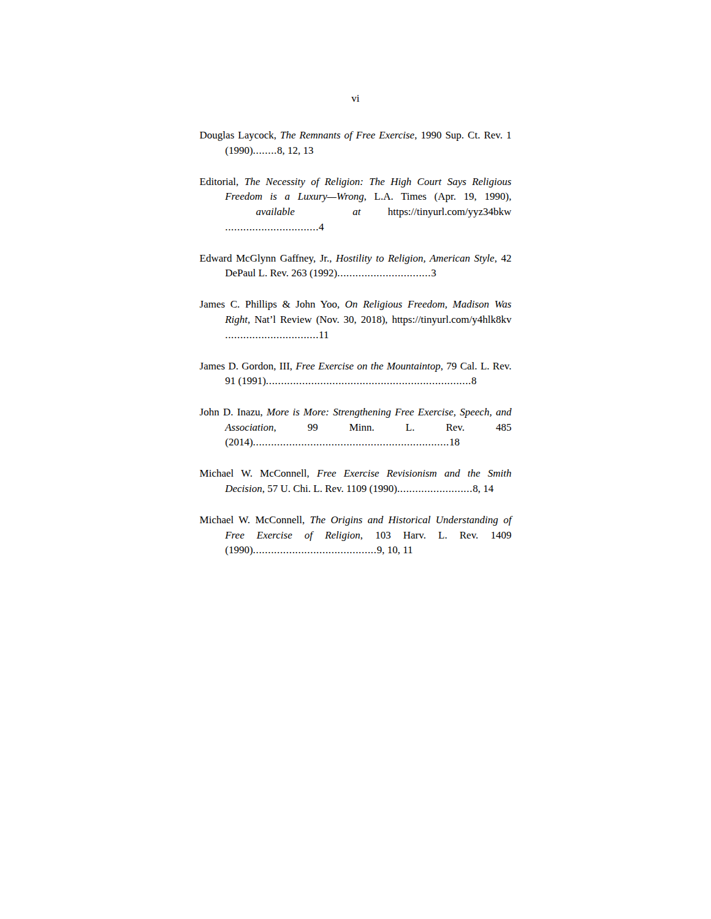vi
Douglas Laycock, The Remnants of Free Exercise, 1990 Sup. Ct. Rev. 1 (1990)........ 8, 12, 13
Editorial, The Necessity of Religion: The High Court Says Religious Freedom is a Luxury—Wrong, L.A. Times (Apr. 19, 1990), available at https://tinyurl.com/yyz34bkw ............................... 4
Edward McGlynn Gaffney, Jr., Hostility to Religion, American Style, 42 DePaul L. Rev. 263 (1992)............................... 3
James C. Phillips & John Yoo, On Religious Freedom, Madison Was Right, Nat’l Review (Nov. 30, 2018), https://tinyurl.com/y4hlk8kv ............................... 11
James D. Gordon, III, Free Exercise on the Mountaintop, 79 Cal. L. Rev. 91 (1991).................................................................... 8
John D. Inazu, More is More: Strengthening Free Exercise, Speech, and Association, 99 Minn. L. Rev. 485 (2014)................................................................. 18
Michael W. McConnell, Free Exercise Revisionism and the Smith Decision, 57 U. Chi. L. Rev. 1109 (1990)......................... 8, 14
Michael W. McConnell, The Origins and Historical Understanding of Free Exercise of Religion, 103 Harv. L. Rev. 1409 (1990)......................................... 9, 10, 11